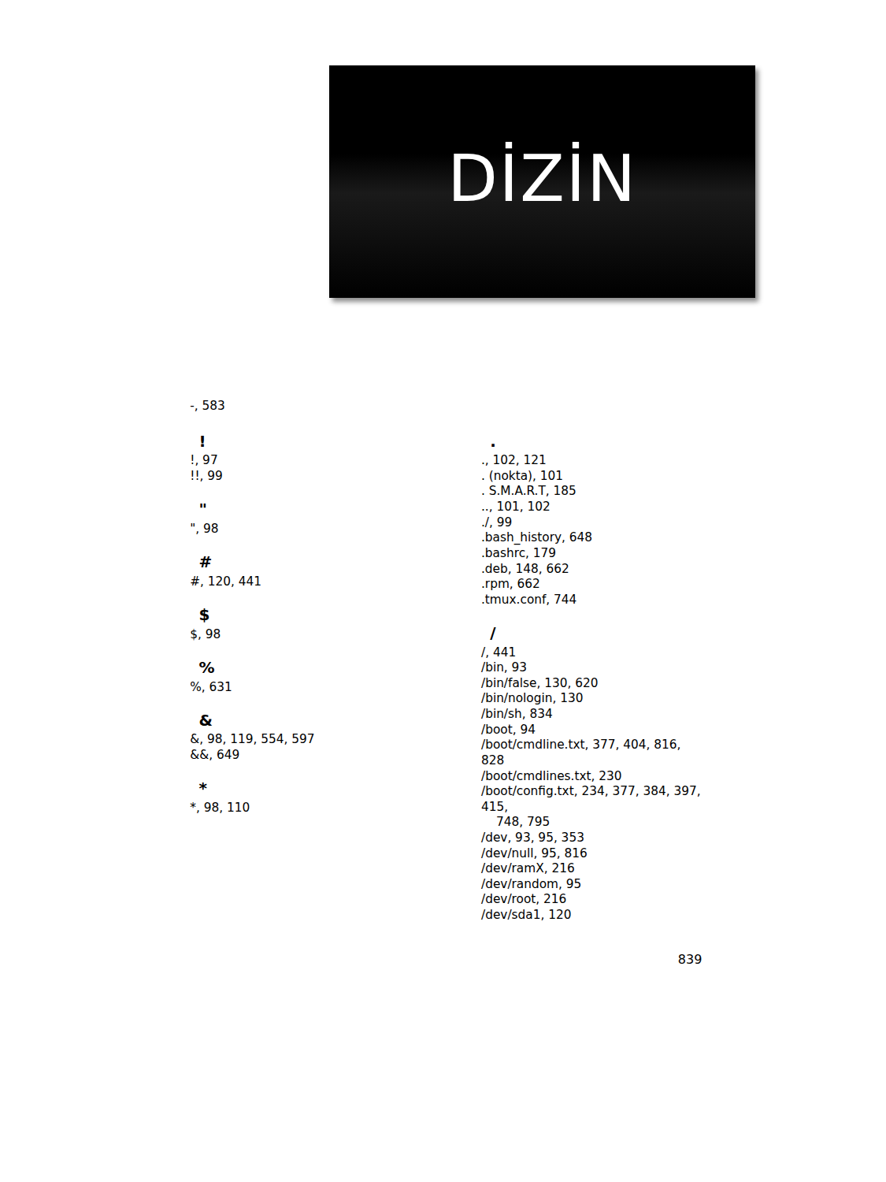DİZİN
-, 583
!
!, 97
!!, 99
"
", 98
#
#, 120, 441
$
$, 98
%
%, 631
&
&, 98, 119, 554, 597
&&, 649
*
*, 98, 110
.
., 102, 121
. (nokta), 101
. S.M.A.R.T, 185
.., 101, 102
./, 99
.bash_history, 648
.bashrc, 179
.deb, 148, 662
.rpm, 662
.tmux.conf, 744
/
/, 441
/bin, 93
/bin/false, 130, 620
/bin/nologin, 130
/bin/sh, 834
/boot, 94
/boot/cmdline.txt, 377, 404, 816, 828
/boot/cmdlines.txt, 230
/boot/config.txt, 234, 377, 384, 397, 415,
748, 795
/dev, 93, 95, 353
/dev/null, 95, 816
/dev/ramX, 216
/dev/random, 95
/dev/root, 216
/dev/sda1, 120
839